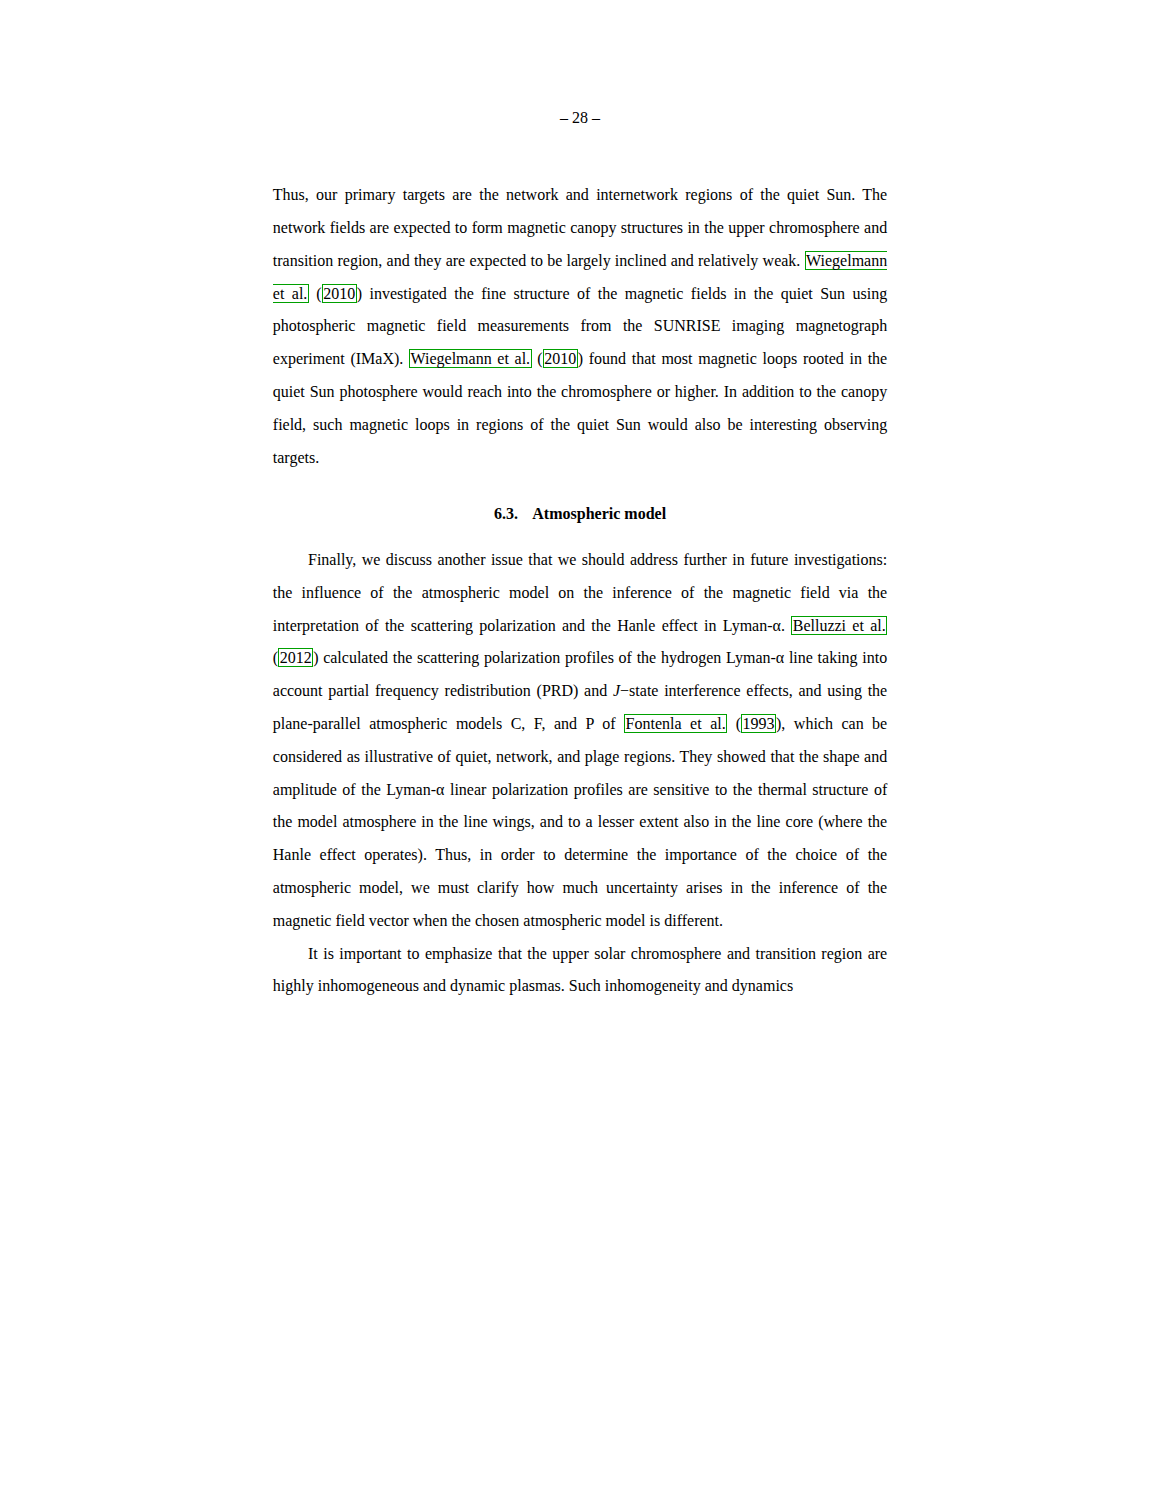– 28 –
Thus, our primary targets are the network and internetwork regions of the quiet Sun. The network fields are expected to form magnetic canopy structures in the upper chromosphere and transition region, and they are expected to be largely inclined and relatively weak. Wiegelmann et al. (2010) investigated the fine structure of the magnetic fields in the quiet Sun using photospheric magnetic field measurements from the SUNRISE imaging magnetograph experiment (IMaX). Wiegelmann et al. (2010) found that most magnetic loops rooted in the quiet Sun photosphere would reach into the chromosphere or higher. In addition to the canopy field, such magnetic loops in regions of the quiet Sun would also be interesting observing targets.
6.3. Atmospheric model
Finally, we discuss another issue that we should address further in future investigations: the influence of the atmospheric model on the inference of the magnetic field via the interpretation of the scattering polarization and the Hanle effect in Lyman-α. Belluzzi et al. (2012) calculated the scattering polarization profiles of the hydrogen Lyman-α line taking into account partial frequency redistribution (PRD) and J−state interference effects, and using the plane-parallel atmospheric models C, F, and P of Fontenla et al. (1993), which can be considered as illustrative of quiet, network, and plage regions. They showed that the shape and amplitude of the Lyman-α linear polarization profiles are sensitive to the thermal structure of the model atmosphere in the line wings, and to a lesser extent also in the line core (where the Hanle effect operates). Thus, in order to determine the importance of the choice of the atmospheric model, we must clarify how much uncertainty arises in the inference of the magnetic field vector when the chosen atmospheric model is different.
It is important to emphasize that the upper solar chromosphere and transition region are highly inhomogeneous and dynamic plasmas. Such inhomogeneity and dynamics